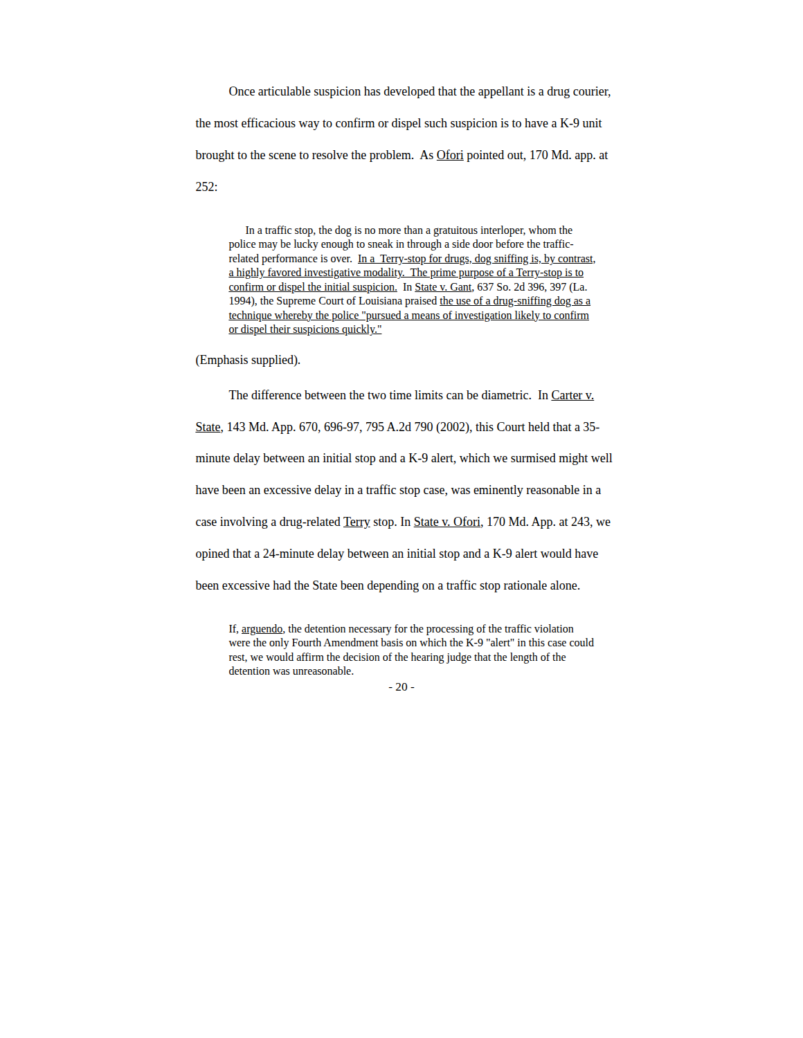Once articulable suspicion has developed that the appellant is a drug courier, the most efficacious way to confirm or dispel such suspicion is to have a K-9 unit brought to the scene to resolve the problem. As Ofori pointed out, 170 Md. app. at 252:
In a traffic stop, the dog is no more than a gratuitous interloper, whom the police may be lucky enough to sneak in through a side door before the traffic-related performance is over. In a Terry-stop for drugs, dog sniffing is, by contrast, a highly favored investigative modality. The prime purpose of a Terry-stop is to confirm or dispel the initial suspicion. In State v. Gant, 637 So. 2d 396, 397 (La. 1994), the Supreme Court of Louisiana praised the use of a drug-sniffing dog as a technique whereby the police "pursued a means of investigation likely to confirm or dispel their suspicions quickly."
(Emphasis supplied).
The difference between the two time limits can be diametric. In Carter v. State, 143 Md. App. 670, 696-97, 795 A.2d 790 (2002), this Court held that a 35-minute delay between an initial stop and a K-9 alert, which we surmised might well have been an excessive delay in a traffic stop case, was eminently reasonable in a case involving a drug-related Terry stop. In State v. Ofori, 170 Md. App. at 243, we opined that a 24-minute delay between an initial stop and a K-9 alert would have been excessive had the State been depending on a traffic stop rationale alone.
If, arguendo, the detention necessary for the processing of the traffic violation were the only Fourth Amendment basis on which the K-9 "alert" in this case could rest, we would affirm the decision of the hearing judge that the length of the detention was unreasonable.
- 20 -